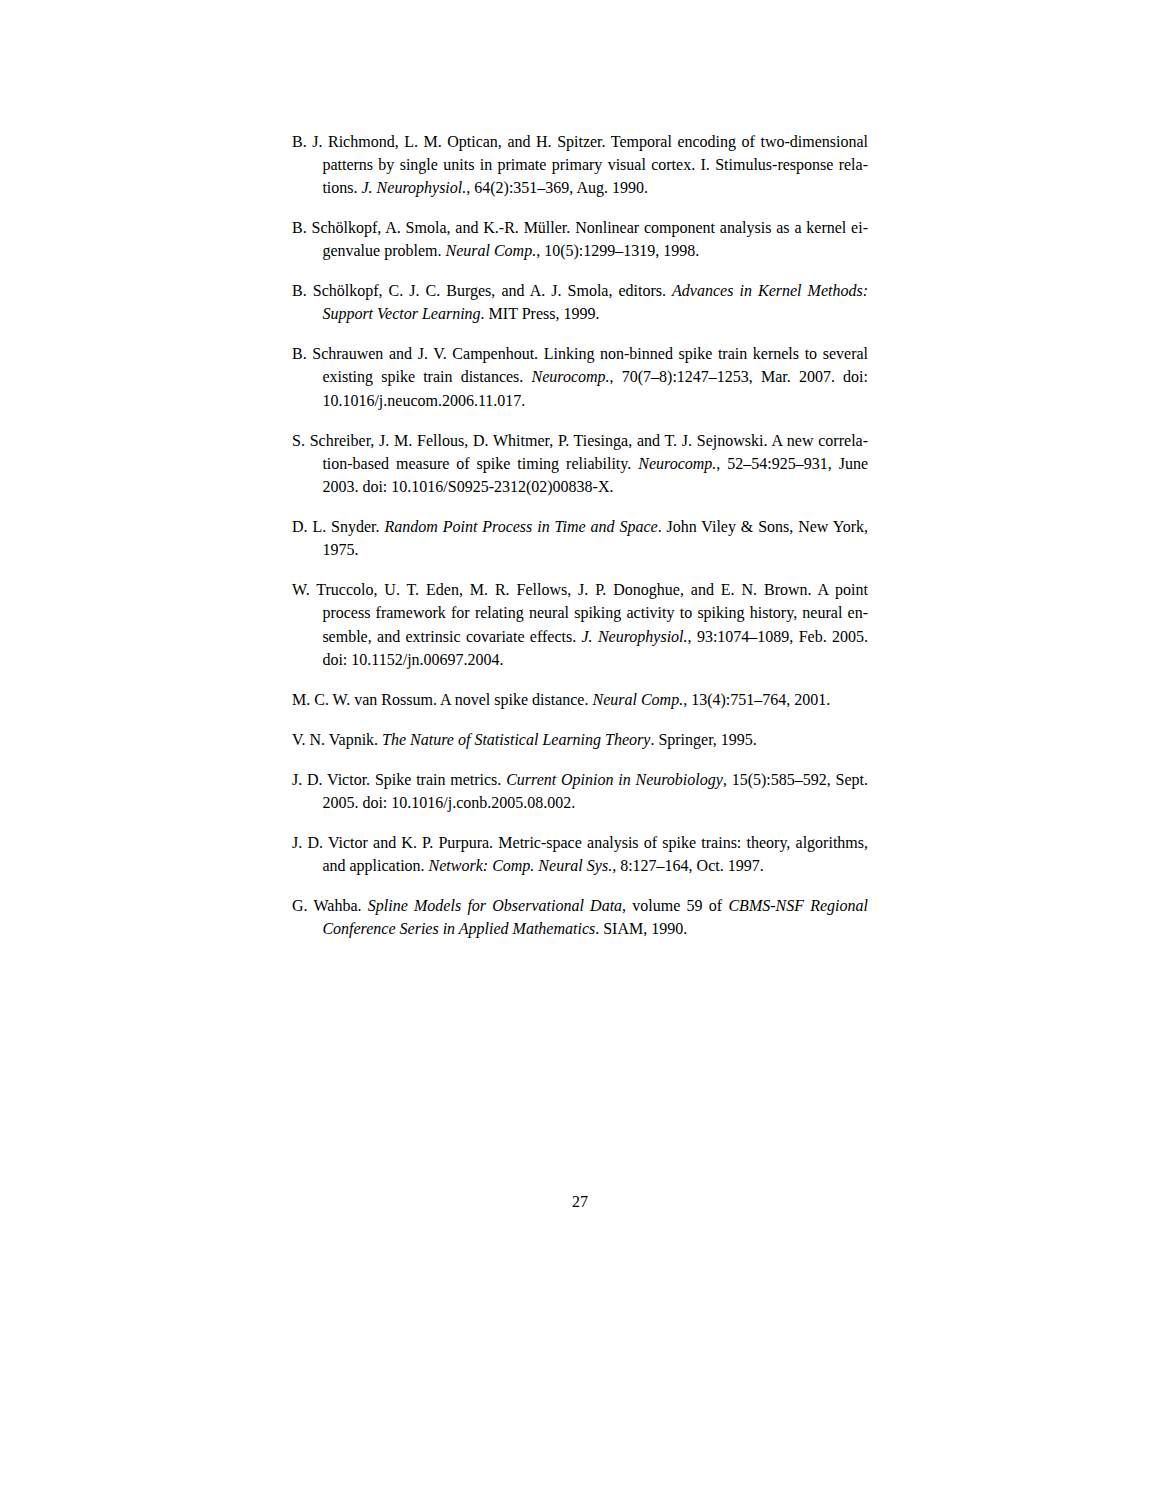B. J. Richmond, L. M. Optican, and H. Spitzer. Temporal encoding of two-dimensional patterns by single units in primate primary visual cortex. I. Stimulus-response relations. J. Neurophysiol., 64(2):351–369, Aug. 1990.
B. Schölkopf, A. Smola, and K.-R. Müller. Nonlinear component analysis as a kernel eigenvalue problem. Neural Comp., 10(5):1299–1319, 1998.
B. Schölkopf, C. J. C. Burges, and A. J. Smola, editors. Advances in Kernel Methods: Support Vector Learning. MIT Press, 1999.
B. Schrauwen and J. V. Campenhout. Linking non-binned spike train kernels to several existing spike train distances. Neurocomp., 70(7–8):1247–1253, Mar. 2007. doi: 10.1016/j.neucom.2006.11.017.
S. Schreiber, J. M. Fellous, D. Whitmer, P. Tiesinga, and T. J. Sejnowski. A new correlation-based measure of spike timing reliability. Neurocomp., 52–54:925–931, June 2003. doi: 10.1016/S0925-2312(02)00838-X.
D. L. Snyder. Random Point Process in Time and Space. John Viley & Sons, New York, 1975.
W. Truccolo, U. T. Eden, M. R. Fellows, J. P. Donoghue, and E. N. Brown. A point process framework for relating neural spiking activity to spiking history, neural ensemble, and extrinsic covariate effects. J. Neurophysiol., 93:1074–1089, Feb. 2005. doi: 10.1152/jn.00697.2004.
M. C. W. van Rossum. A novel spike distance. Neural Comp., 13(4):751–764, 2001.
V. N. Vapnik. The Nature of Statistical Learning Theory. Springer, 1995.
J. D. Victor. Spike train metrics. Current Opinion in Neurobiology, 15(5):585–592, Sept. 2005. doi: 10.1016/j.conb.2005.08.002.
J. D. Victor and K. P. Purpura. Metric-space analysis of spike trains: theory, algorithms, and application. Network: Comp. Neural Sys., 8:127–164, Oct. 1997.
G. Wahba. Spline Models for Observational Data, volume 59 of CBMS-NSF Regional Conference Series in Applied Mathematics. SIAM, 1990.
27